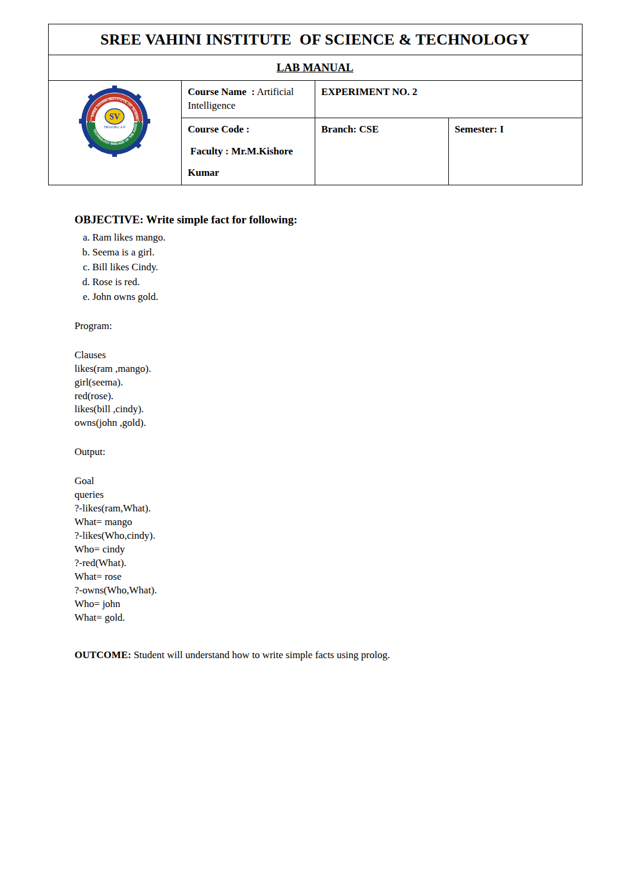| SREE VAHINI INSTITUTE OF SCIENCE & TECHNOLOGY |
| LAB MANUAL |
| SREE VAHINI INSTITUTE OF SCIENCE & TECH TECHNOLOGY BRIGADE OF THE NATION SV TIRUVURU, A.P. | Course Name : Artificial Intelligence | EXPERIMENT NO. 2 |
| Course Code : Faculty : Mr.M.Kishore Kumar | Branch: CSE | Semester: I |
OBJECTIVE: Write simple fact for following:
Ram likes mango.
Seema is a girl.
Bill likes Cindy.
Rose is red.
John owns gold.
Program:
Clauses
likes(ram ,mango).
girl(seema).
red(rose).
likes(bill ,cindy).
owns(john ,gold).
Output:
Goal
queries
?-likes(ram,What).
What= mango
?-likes(Who,cindy).
Who= cindy
?-red(What).
What= rose
?-owns(Who,What).
Who= john
What= gold.
OUTCOME: Student will understand how to write simple facts using prolog.